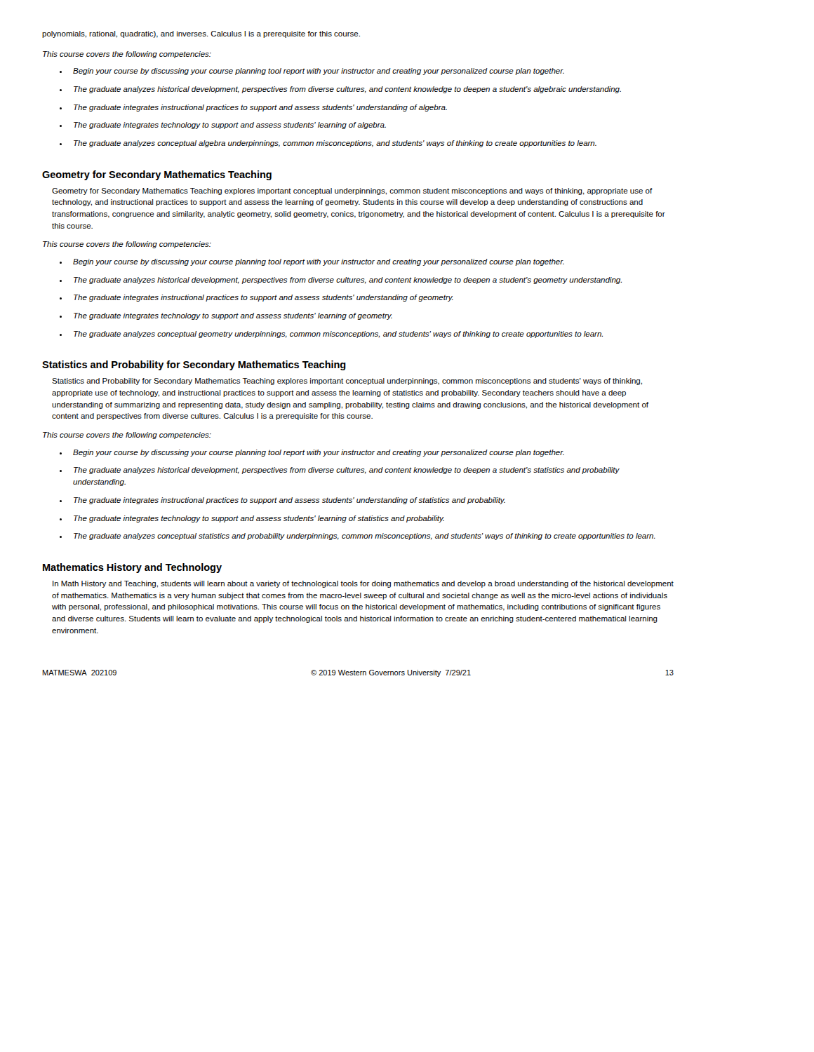polynomials, rational, quadratic), and inverses. Calculus I is a prerequisite for this course.
This course covers the following competencies:
Begin your course by discussing your course planning tool report with your instructor and creating your personalized course plan together.
The graduate analyzes historical development, perspectives from diverse cultures, and content knowledge to deepen a student's algebraic understanding.
The graduate integrates instructional practices to support and assess students' understanding of algebra.
The graduate integrates technology to support and assess students' learning of algebra.
The graduate analyzes conceptual algebra underpinnings, common misconceptions, and students' ways of thinking to create opportunities to learn.
Geometry for Secondary Mathematics Teaching
Geometry for Secondary Mathematics Teaching explores important conceptual underpinnings, common student misconceptions and ways of thinking, appropriate use of technology, and instructional practices to support and assess the learning of geometry. Students in this course will develop a deep understanding of constructions and transformations, congruence and similarity, analytic geometry, solid geometry, conics, trigonometry, and the historical development of content. Calculus I is a prerequisite for this course.
This course covers the following competencies:
Begin your course by discussing your course planning tool report with your instructor and creating your personalized course plan together.
The graduate analyzes historical development, perspectives from diverse cultures, and content knowledge to deepen a student's geometry understanding.
The graduate integrates instructional practices to support and assess students' understanding of geometry.
The graduate integrates technology to support and assess students' learning of geometry.
The graduate analyzes conceptual geometry underpinnings, common misconceptions, and students' ways of thinking to create opportunities to learn.
Statistics and Probability for Secondary Mathematics Teaching
Statistics and Probability for Secondary Mathematics Teaching explores important conceptual underpinnings, common misconceptions and students' ways of thinking, appropriate use of technology, and instructional practices to support and assess the learning of statistics and probability. Secondary teachers should have a deep understanding of summarizing and representing data, study design and sampling, probability, testing claims and drawing conclusions, and the historical development of content and perspectives from diverse cultures. Calculus I is a prerequisite for this course.
This course covers the following competencies:
Begin your course by discussing your course planning tool report with your instructor and creating your personalized course plan together.
The graduate analyzes historical development, perspectives from diverse cultures, and content knowledge to deepen a student's statistics and probability understanding.
The graduate integrates instructional practices to support and assess students' understanding of statistics and probability.
The graduate integrates technology to support and assess students' learning of statistics and probability.
The graduate analyzes conceptual statistics and probability underpinnings, common misconceptions, and students' ways of thinking to create opportunities to learn.
Mathematics History and Technology
In Math History and Teaching, students will learn about a variety of technological tools for doing mathematics and develop a broad understanding of the historical development of mathematics. Mathematics is a very human subject that comes from the macro-level sweep of cultural and societal change as well as the micro-level actions of individuals with personal, professional, and philosophical motivations. This course will focus on the historical development of mathematics, including contributions of significant figures and diverse cultures. Students will learn to evaluate and apply technological tools and historical information to create an enriching student-centered mathematical learning environment.
MATMESWA 202109 © 2019 Western Governors University 7/29/21 13